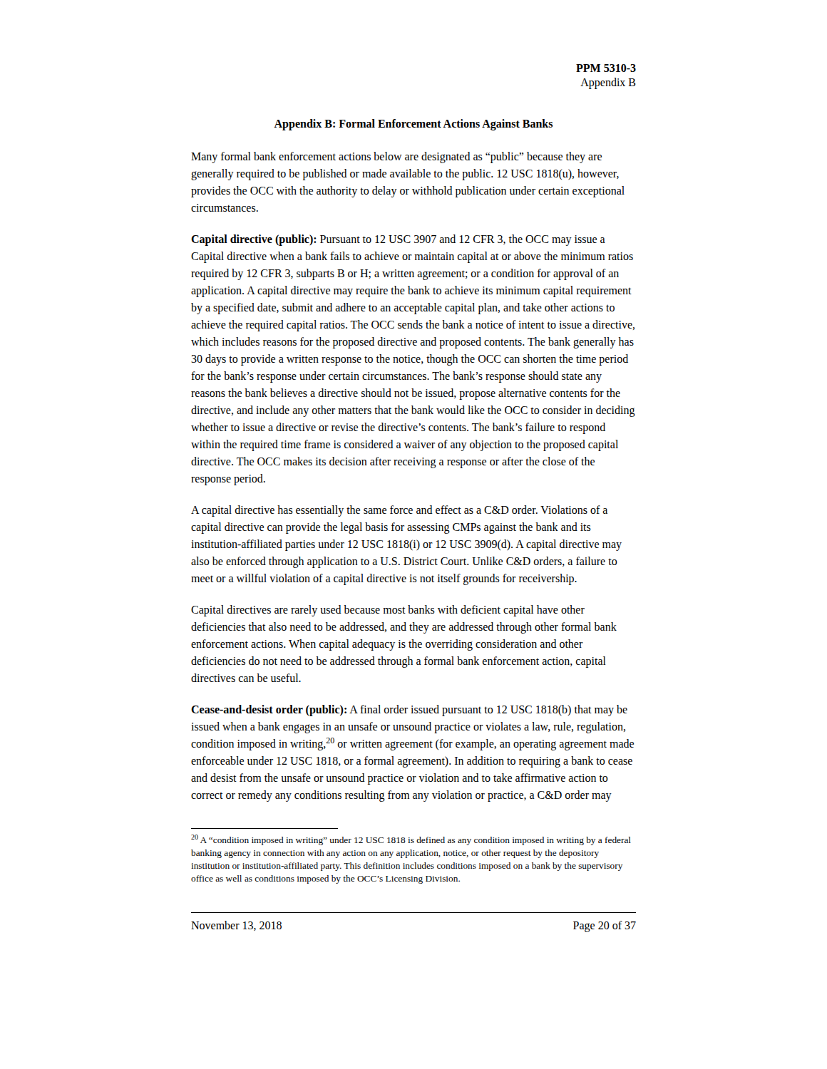PPM 5310-3 Appendix B
Appendix B: Formal Enforcement Actions Against Banks
Many formal bank enforcement actions below are designated as “public” because they are generally required to be published or made available to the public. 12 USC 1818(u), however, provides the OCC with the authority to delay or withhold publication under certain exceptional circumstances.
Capital directive (public): Pursuant to 12 USC 3907 and 12 CFR 3, the OCC may issue a Capital directive when a bank fails to achieve or maintain capital at or above the minimum ratios required by 12 CFR 3, subparts B or H; a written agreement; or a condition for approval of an application. A capital directive may require the bank to achieve its minimum capital requirement by a specified date, submit and adhere to an acceptable capital plan, and take other actions to achieve the required capital ratios. The OCC sends the bank a notice of intent to issue a directive, which includes reasons for the proposed directive and proposed contents. The bank generally has 30 days to provide a written response to the notice, though the OCC can shorten the time period for the bank’s response under certain circumstances. The bank’s response should state any reasons the bank believes a directive should not be issued, propose alternative contents for the directive, and include any other matters that the bank would like the OCC to consider in deciding whether to issue a directive or revise the directive’s contents. The bank’s failure to respond within the required time frame is considered a waiver of any objection to the proposed capital directive. The OCC makes its decision after receiving a response or after the close of the response period.
A capital directive has essentially the same force and effect as a C&D order. Violations of a capital directive can provide the legal basis for assessing CMPs against the bank and its institution-affiliated parties under 12 USC 1818(i) or 12 USC 3909(d). A capital directive may also be enforced through application to a U.S. District Court. Unlike C&D orders, a failure to meet or a willful violation of a capital directive is not itself grounds for receivership.
Capital directives are rarely used because most banks with deficient capital have other deficiencies that also need to be addressed, and they are addressed through other formal bank enforcement actions. When capital adequacy is the overriding consideration and other deficiencies do not need to be addressed through a formal bank enforcement action, capital directives can be useful.
Cease-and-desist order (public): A final order issued pursuant to 12 USC 1818(b) that may be issued when a bank engages in an unsafe or unsound practice or violates a law, rule, regulation, condition imposed in writing,20 or written agreement (for example, an operating agreement made enforceable under 12 USC 1818, or a formal agreement). In addition to requiring a bank to cease and desist from the unsafe or unsound practice or violation and to take affirmative action to correct or remedy any conditions resulting from any violation or practice, a C&D order may
20 A “condition imposed in writing” under 12 USC 1818 is defined as any condition imposed in writing by a federal banking agency in connection with any action on any application, notice, or other request by the depository institution or institution-affiliated party. This definition includes conditions imposed on a bank by the supervisory office as well as conditions imposed by the OCC’s Licensing Division.
November 13, 2018 Page 20 of 37